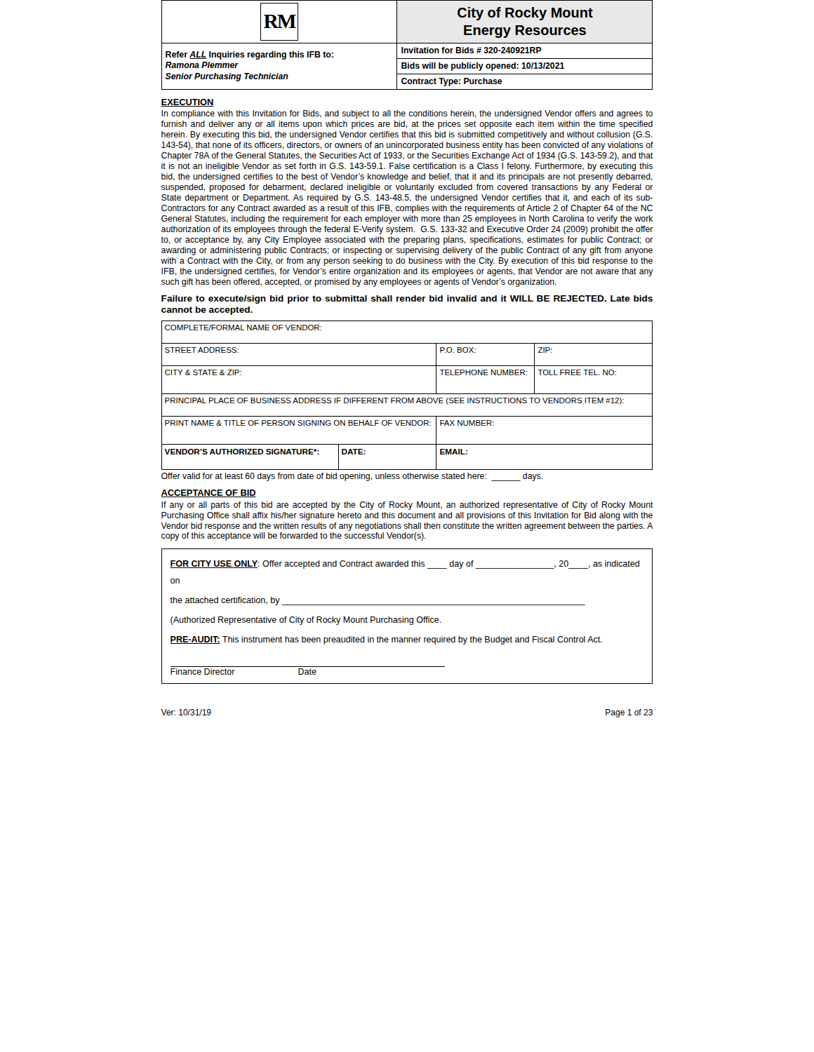| RM | City of Rocky Mount Energy Resources |
| Refer ALL Inquiries regarding this IFB to: Ramona Plemmer Senior Purchasing Technician | Invitation for Bids # 320-240921RP |
| Bids will be publicly opened: 10/13/2021 |
| Contract Type: Purchase |
EXECUTION
In compliance with this Invitation for Bids, and subject to all the conditions herein, the undersigned Vendor offers and agrees to furnish and deliver any or all items upon which prices are bid, at the prices set opposite each item within the time specified herein. By executing this bid, the undersigned Vendor certifies that this bid is submitted competitively and without collusion (G.S. 143-54), that none of its officers, directors, or owners of an unincorporated business entity has been convicted of any violations of Chapter 78A of the General Statutes, the Securities Act of 1933, or the Securities Exchange Act of 1934 (G.S. 143-59.2), and that it is not an ineligible Vendor as set forth in G.S. 143-59.1. False certification is a Class I felony. Furthermore, by executing this bid, the undersigned certifies to the best of Vendor’s knowledge and belief, that it and its principals are not presently debarred, suspended, proposed for debarment, declared ineligible or voluntarily excluded from covered transactions by any Federal or State department or Department. As required by G.S. 143-48.5, the undersigned Vendor certifies that it, and each of its sub-Contractors for any Contract awarded as a result of this IFB, complies with the requirements of Article 2 of Chapter 64 of the NC General Statutes, including the requirement for each employer with more than 25 employees in North Carolina to verify the work authorization of its employees through the federal E-Verify system. G.S. 133-32 and Executive Order 24 (2009) prohibit the offer to, or acceptance by, any City Employee associated with the preparing plans, specifications, estimates for public Contract; or awarding or administering public Contracts; or inspecting or supervising delivery of the public Contract of any gift from anyone with a Contract with the City, or from any person seeking to do business with the City. By execution of this bid response to the IFB, the undersigned certifies, for Vendor’s entire organization and its employees or agents, that Vendor are not aware that any such gift has been offered, accepted, or promised by any employees or agents of Vendor’s organization.
Failure to execute/sign bid prior to submittal shall render bid invalid and it WILL BE REJECTED. Late bids cannot be accepted.
| COMPLETE/FORMAL NAME OF VENDOR: |
| STREET ADDRESS: | P.O. BOX: | ZIP: |
| CITY & STATE & ZIP: | TELEPHONE NUMBER: | TOLL FREE TEL. NO: |
| PRINCIPAL PLACE OF BUSINESS ADDRESS IF DIFFERENT FROM ABOVE (SEE INSTRUCTIONS TO VENDORS ITEM #12): |
| PRINT NAME & TITLE OF PERSON SIGNING ON BEHALF OF VENDOR: | FAX NUMBER: |
| VENDOR’S AUTHORIZED SIGNATURE*: | DATE: | EMAIL: |
Offer valid for at least 60 days from date of bid opening, unless otherwise stated here: ______ days.
ACCEPTANCE OF BID
If any or all parts of this bid are accepted by the City of Rocky Mount, an authorized representative of City of Rocky Mount Purchasing Office shall affix his/her signature hereto and this document and all provisions of this Invitation for Bid along with the Vendor bid response and the written results of any negotiations shall then constitute the written agreement between the parties. A copy of this acceptance will be forwarded to the successful Vendor(s).
FOR CITY USE ONLY: Offer accepted and Contract awarded this ____ day of ________________, 20____, as indicated on
the attached certification, by ______________________________________________________________
(Authorized Representative of City of Rocky Mount Purchasing Office.
PRE-AUDIT: This instrument has been preaudited in the manner required by the Budget and Fiscal Control Act.
Finance Director Date
Ver: 10/31/19 Page 1 of 23